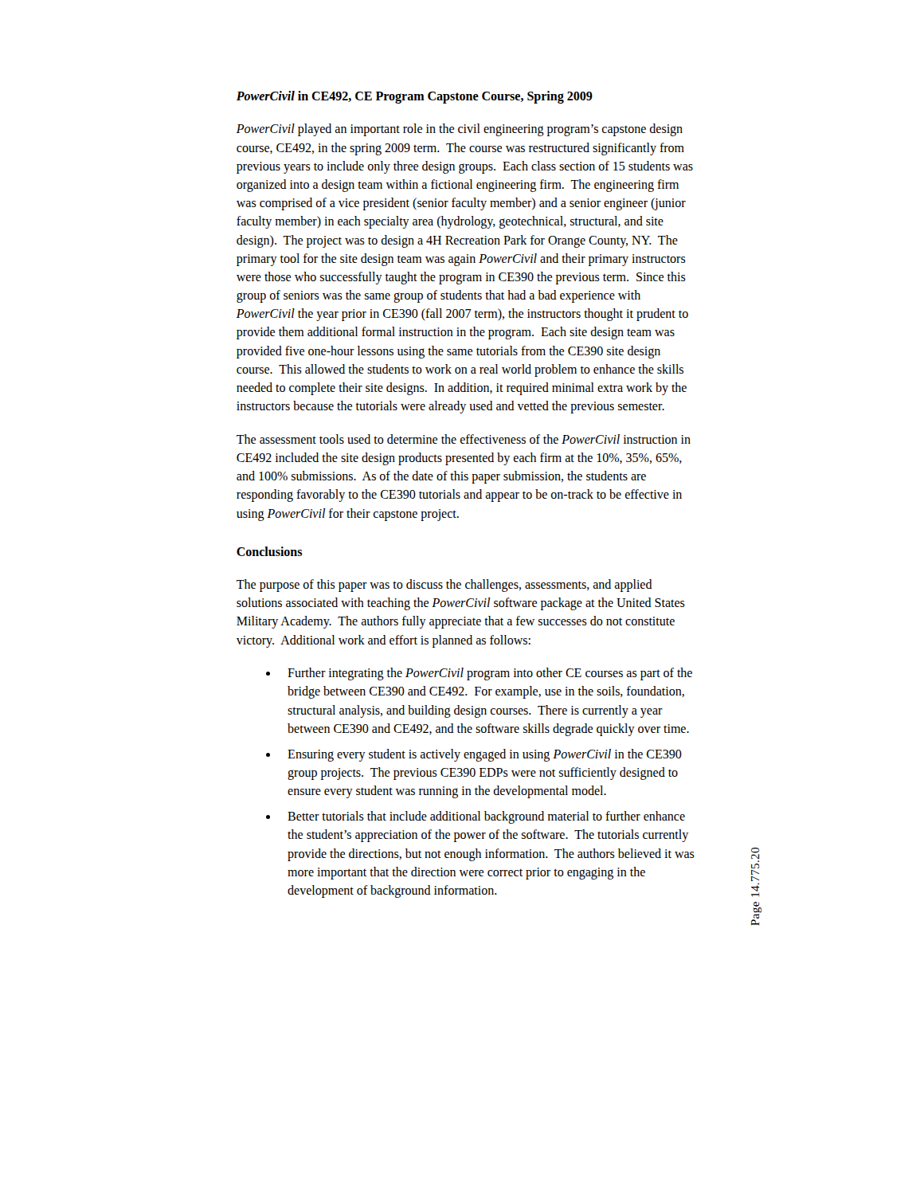PowerCivil in CE492, CE Program Capstone Course, Spring 2009
PowerCivil played an important role in the civil engineering program’s capstone design course, CE492, in the spring 2009 term. The course was restructured significantly from previous years to include only three design groups. Each class section of 15 students was organized into a design team within a fictional engineering firm. The engineering firm was comprised of a vice president (senior faculty member) and a senior engineer (junior faculty member) in each specialty area (hydrology, geotechnical, structural, and site design). The project was to design a 4H Recreation Park for Orange County, NY. The primary tool for the site design team was again PowerCivil and their primary instructors were those who successfully taught the program in CE390 the previous term. Since this group of seniors was the same group of students that had a bad experience with PowerCivil the year prior in CE390 (fall 2007 term), the instructors thought it prudent to provide them additional formal instruction in the program. Each site design team was provided five one-hour lessons using the same tutorials from the CE390 site design course. This allowed the students to work on a real world problem to enhance the skills needed to complete their site designs. In addition, it required minimal extra work by the instructors because the tutorials were already used and vetted the previous semester.
The assessment tools used to determine the effectiveness of the PowerCivil instruction in CE492 included the site design products presented by each firm at the 10%, 35%, 65%, and 100% submissions. As of the date of this paper submission, the students are responding favorably to the CE390 tutorials and appear to be on-track to be effective in using PowerCivil for their capstone project.
Conclusions
The purpose of this paper was to discuss the challenges, assessments, and applied solutions associated with teaching the PowerCivil software package at the United States Military Academy. The authors fully appreciate that a few successes do not constitute victory. Additional work and effort is planned as follows:
Further integrating the PowerCivil program into other CE courses as part of the bridge between CE390 and CE492. For example, use in the soils, foundation, structural analysis, and building design courses. There is currently a year between CE390 and CE492, and the software skills degrade quickly over time.
Ensuring every student is actively engaged in using PowerCivil in the CE390 group projects. The previous CE390 EDPs were not sufficiently designed to ensure every student was running in the developmental model.
Better tutorials that include additional background material to further enhance the student’s appreciation of the power of the software. The tutorials currently provide the directions, but not enough information. The authors believed it was more important that the direction were correct prior to engaging in the development of background information.
Page 14.775.20